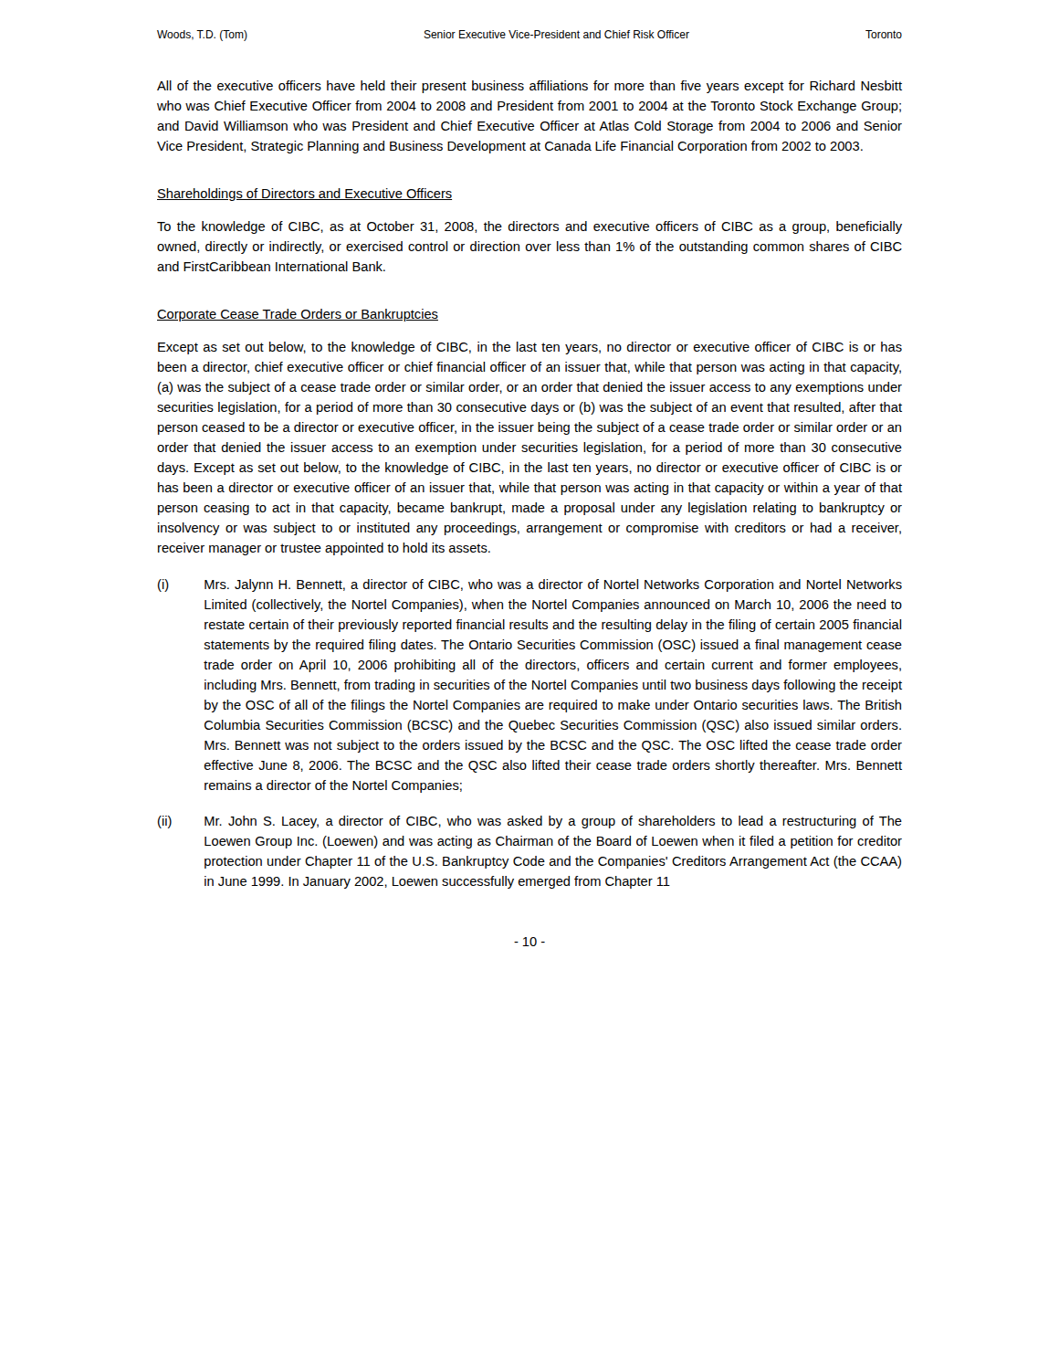Woods, T.D. (Tom) Senior Executive Vice-President and Chief Risk Officer Toronto
All of the executive officers have held their present business affiliations for more than five years except for Richard Nesbitt who was Chief Executive Officer from 2004 to 2008 and President from 2001 to 2004 at the Toronto Stock Exchange Group; and David Williamson who was President and Chief Executive Officer at Atlas Cold Storage from 2004 to 2006 and Senior Vice President, Strategic Planning and Business Development at Canada Life Financial Corporation from 2002 to 2003.
Shareholdings of Directors and Executive Officers
To the knowledge of CIBC, as at October 31, 2008, the directors and executive officers of CIBC as a group, beneficially owned, directly or indirectly, or exercised control or direction over less than 1% of the outstanding common shares of CIBC and FirstCaribbean International Bank.
Corporate Cease Trade Orders or Bankruptcies
Except as set out below, to the knowledge of CIBC, in the last ten years, no director or executive officer of CIBC is or has been a director, chief executive officer or chief financial officer of an issuer that, while that person was acting in that capacity, (a) was the subject of a cease trade order or similar order, or an order that denied the issuer access to any exemptions under securities legislation, for a period of more than 30 consecutive days or (b) was the subject of an event that resulted, after that person ceased to be a director or executive officer, in the issuer being the subject of a cease trade order or similar order or an order that denied the issuer access to an exemption under securities legislation, for a period of more than 30 consecutive days. Except as set out below, to the knowledge of CIBC, in the last ten years, no director or executive officer of CIBC is or has been a director or executive officer of an issuer that, while that person was acting in that capacity or within a year of that person ceasing to act in that capacity, became bankrupt, made a proposal under any legislation relating to bankruptcy or insolvency or was subject to or instituted any proceedings, arrangement or compromise with creditors or had a receiver, receiver manager or trustee appointed to hold its assets.
(i) Mrs. Jalynn H. Bennett, a director of CIBC, who was a director of Nortel Networks Corporation and Nortel Networks Limited (collectively, the Nortel Companies), when the Nortel Companies announced on March 10, 2006 the need to restate certain of their previously reported financial results and the resulting delay in the filing of certain 2005 financial statements by the required filing dates. The Ontario Securities Commission (OSC) issued a final management cease trade order on April 10, 2006 prohibiting all of the directors, officers and certain current and former employees, including Mrs. Bennett, from trading in securities of the Nortel Companies until two business days following the receipt by the OSC of all of the filings the Nortel Companies are required to make under Ontario securities laws. The British Columbia Securities Commission (BCSC) and the Quebec Securities Commission (QSC) also issued similar orders. Mrs. Bennett was not subject to the orders issued by the BCSC and the QSC. The OSC lifted the cease trade order effective June 8, 2006. The BCSC and the QSC also lifted their cease trade orders shortly thereafter. Mrs. Bennett remains a director of the Nortel Companies;
(ii) Mr. John S. Lacey, a director of CIBC, who was asked by a group of shareholders to lead a restructuring of The Loewen Group Inc. (Loewen) and was acting as Chairman of the Board of Loewen when it filed a petition for creditor protection under Chapter 11 of the U.S. Bankruptcy Code and the Companies' Creditors Arrangement Act (the CCAA) in June 1999. In January 2002, Loewen successfully emerged from Chapter 11
- 10 -